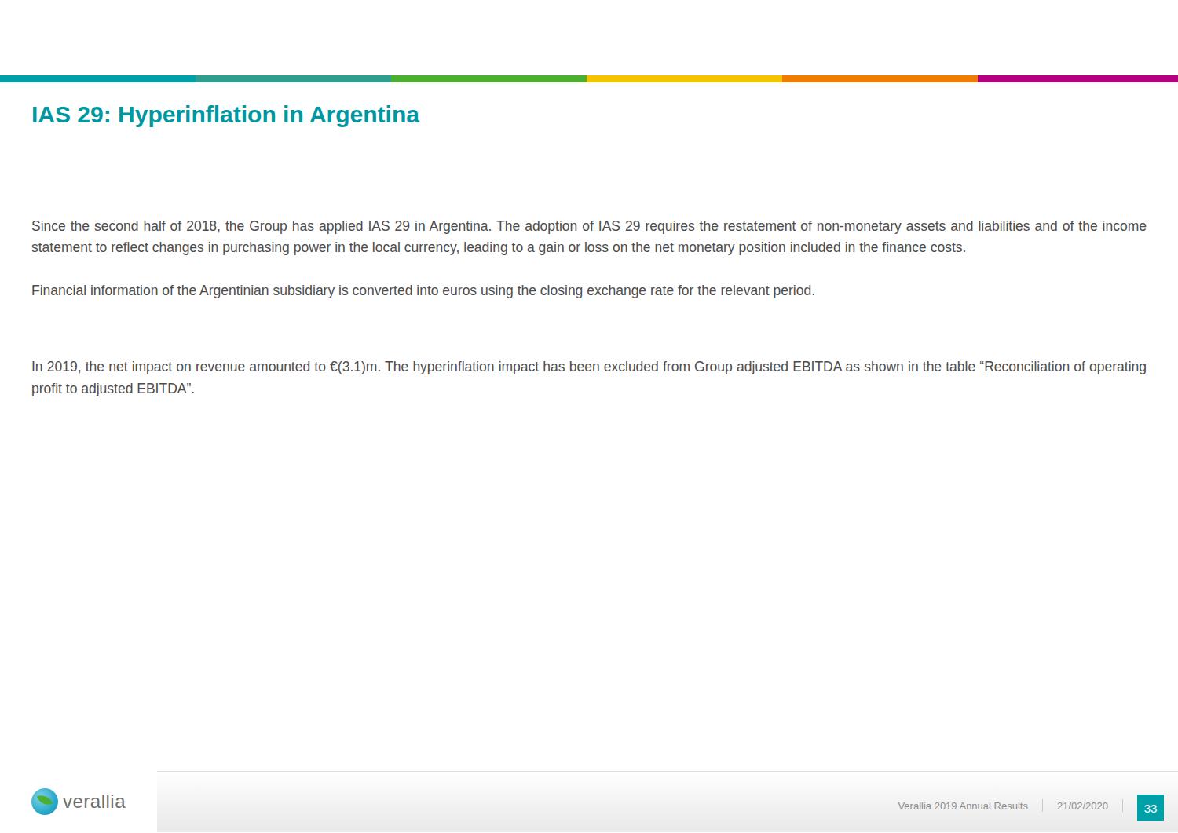IAS 29: Hyperinflation in Argentina
Since the second half of 2018, the Group has applied IAS 29 in Argentina. The adoption of IAS 29 requires the restatement of non-monetary assets and liabilities and of the income statement to reflect changes in purchasing power in the local currency, leading to a gain or loss on the net monetary position included in the finance costs.
Financial information of the Argentinian subsidiary is converted into euros using the closing exchange rate for the relevant period.
In 2019, the net impact on revenue amounted to €(3.1)m. The hyperinflation impact has been excluded from Group adjusted EBITDA as shown in the table “Reconciliation of operating profit to adjusted EBITDA”.
verallia
Verallia 2019 Annual Results 21/02/2020
33